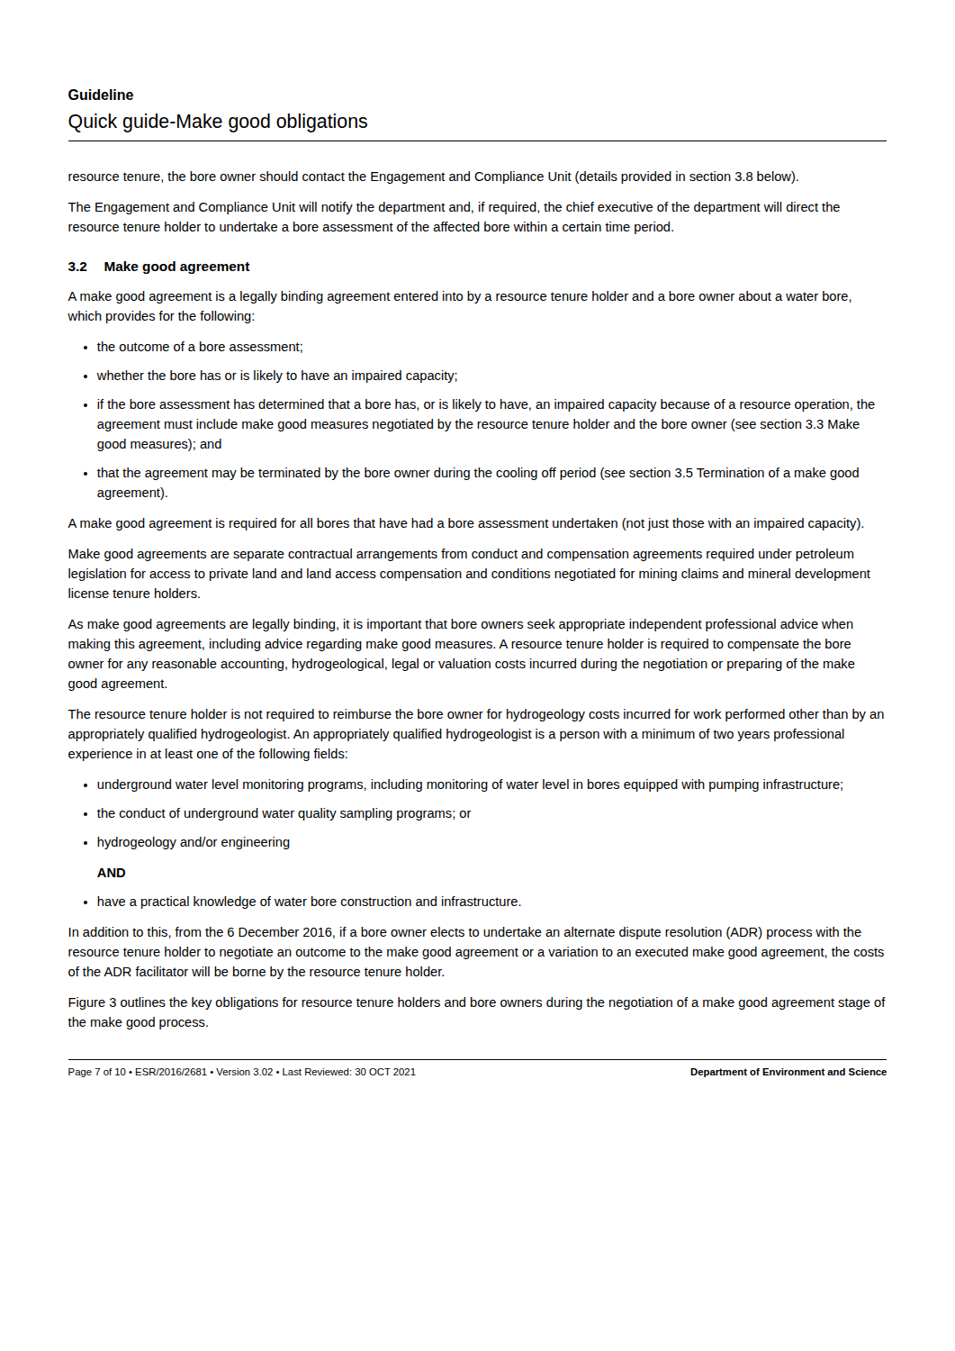Guideline
Quick guide-Make good obligations
resource tenure, the bore owner should contact the Engagement and Compliance Unit (details provided in section 3.8 below).
The Engagement and Compliance Unit will notify the department and, if required, the chief executive of the department will direct the resource tenure holder to undertake a bore assessment of the affected bore within a certain time period.
3.2 Make good agreement
A make good agreement is a legally binding agreement entered into by a resource tenure holder and a bore owner about a water bore, which provides for the following:
the outcome of a bore assessment;
whether the bore has or is likely to have an impaired capacity;
if the bore assessment has determined that a bore has, or is likely to have, an impaired capacity because of a resource operation, the agreement must include make good measures negotiated by the resource tenure holder and the bore owner (see section 3.3 Make good measures); and
that the agreement may be terminated by the bore owner during the cooling off period (see section 3.5 Termination of a make good agreement).
A make good agreement is required for all bores that have had a bore assessment undertaken (not just those with an impaired capacity).
Make good agreements are separate contractual arrangements from conduct and compensation agreements required under petroleum legislation for access to private land and land access compensation and conditions negotiated for mining claims and mineral development license tenure holders.
As make good agreements are legally binding, it is important that bore owners seek appropriate independent professional advice when making this agreement, including advice regarding make good measures. A resource tenure holder is required to compensate the bore owner for any reasonable accounting, hydrogeological, legal or valuation costs incurred during the negotiation or preparing of the make good agreement.
The resource tenure holder is not required to reimburse the bore owner for hydrogeology costs incurred for work performed other than by an appropriately qualified hydrogeologist. An appropriately qualified hydrogeologist is a person with a minimum of two years professional experience in at least one of the following fields:
underground water level monitoring programs, including monitoring of water level in bores equipped with pumping infrastructure;
the conduct of underground water quality sampling programs; or
hydrogeology and/or engineering
AND
have a practical knowledge of water bore construction and infrastructure.
In addition to this, from the 6 December 2016, if a bore owner elects to undertake an alternate dispute resolution (ADR) process with the resource tenure holder to negotiate an outcome to the make good agreement or a variation to an executed make good agreement, the costs of the ADR facilitator will be borne by the resource tenure holder.
Figure 3 outlines the key obligations for resource tenure holders and bore owners during the negotiation of a make good agreement stage of the make good process.
Page 7 of 10 • ESR/2016/2681 • Version 3.02 • Last Reviewed: 30 OCT 2021 Department of Environment and Science